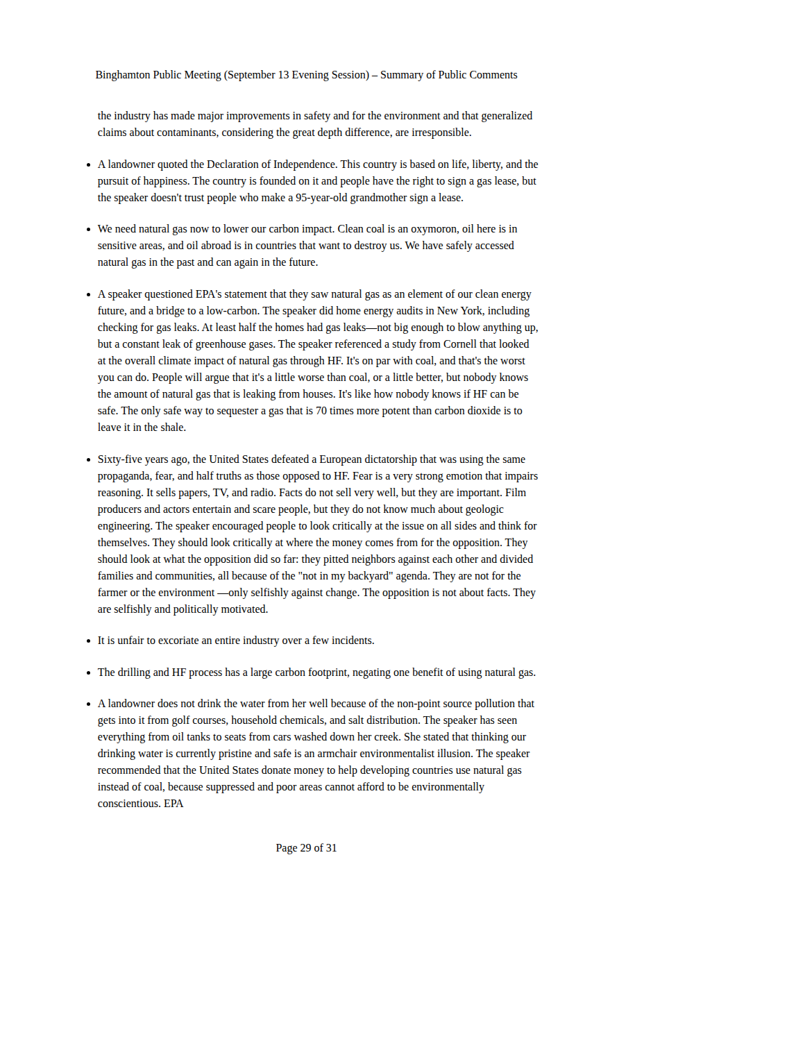Binghamton Public Meeting (September 13 Evening Session) – Summary of Public Comments
the industry has made major improvements in safety and for the environment and that generalized claims about contaminants, considering the great depth difference, are irresponsible.
A landowner quoted the Declaration of Independence. This country is based on life, liberty, and the pursuit of happiness. The country is founded on it and people have the right to sign a gas lease, but the speaker doesn't trust people who make a 95-year-old grandmother sign a lease.
We need natural gas now to lower our carbon impact. Clean coal is an oxymoron, oil here is in sensitive areas, and oil abroad is in countries that want to destroy us. We have safely accessed natural gas in the past and can again in the future.
A speaker questioned EPA's statement that they saw natural gas as an element of our clean energy future, and a bridge to a low-carbon. The speaker did home energy audits in New York, including checking for gas leaks. At least half the homes had gas leaks—not big enough to blow anything up, but a constant leak of greenhouse gases. The speaker referenced a study from Cornell that looked at the overall climate impact of natural gas through HF. It's on par with coal, and that's the worst you can do. People will argue that it's a little worse than coal, or a little better, but nobody knows the amount of natural gas that is leaking from houses. It's like how nobody knows if HF can be safe. The only safe way to sequester a gas that is 70 times more potent than carbon dioxide is to leave it in the shale.
Sixty-five years ago, the United States defeated a European dictatorship that was using the same propaganda, fear, and half truths as those opposed to HF. Fear is a very strong emotion that impairs reasoning. It sells papers, TV, and radio. Facts do not sell very well, but they are important. Film producers and actors entertain and scare people, but they do not know much about geologic engineering. The speaker encouraged people to look critically at the issue on all sides and think for themselves. They should look critically at where the money comes from for the opposition. They should look at what the opposition did so far: they pitted neighbors against each other and divided families and communities, all because of the "not in my backyard" agenda. They are not for the farmer or the environment —only selfishly against change. The opposition is not about facts. They are selfishly and politically motivated.
It is unfair to excoriate an entire industry over a few incidents.
The drilling and HF process has a large carbon footprint, negating one benefit of using natural gas.
A landowner does not drink the water from her well because of the non-point source pollution that gets into it from golf courses, household chemicals, and salt distribution. The speaker has seen everything from oil tanks to seats from cars washed down her creek. She stated that thinking our drinking water is currently pristine and safe is an armchair environmentalist illusion. The speaker recommended that the United States donate money to help developing countries use natural gas instead of coal, because suppressed and poor areas cannot afford to be environmentally conscientious. EPA
Page 29 of 31